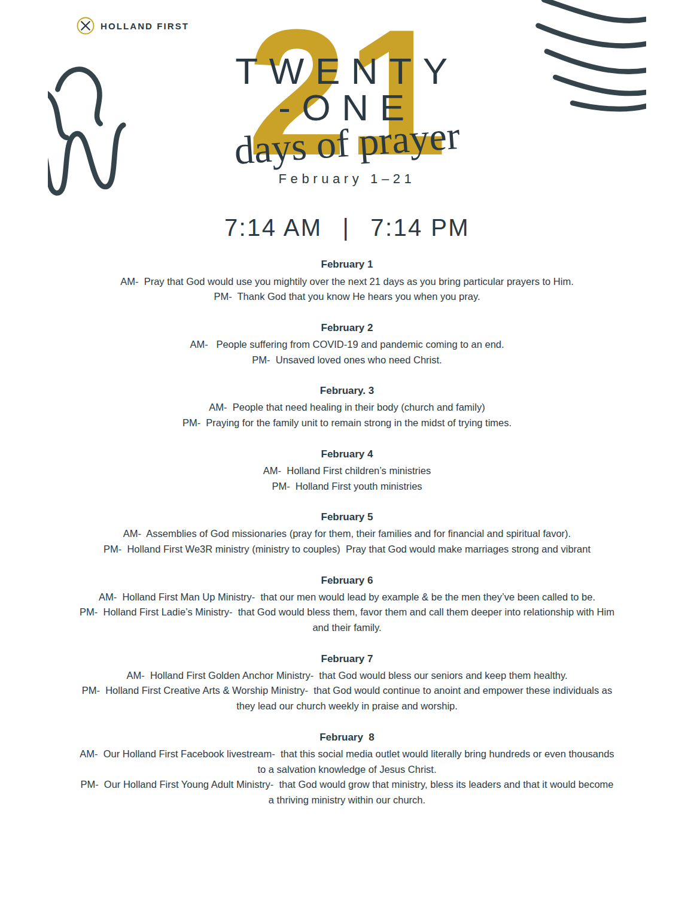Holland First
21
TWENTY
-ONE
days of prayer
February 1–21
7:14 AM|7:14 PM
February 1
AM- Pray that God would use you mightily over the next 21 days as you bring particular prayers to Him.
PM- Thank God that you know He hears you when you pray.
February 2
AM- People suffering from COVID-19 and pandemic coming to an end.
PM- Unsaved loved ones who need Christ.
February. 3
AM- People that need healing in their body (church and family)
PM- Praying for the family unit to remain strong in the midst of trying times.
February 4
AM- Holland First children’s ministries
PM- Holland First youth ministries
February 5
AM- Assemblies of God missionaries (pray for them, their families and for financial and spiritual favor).
PM- Holland First We3R ministry (ministry to couples) Pray that God would make marriages strong and vibrant
February 6
AM- Holland First Man Up Ministry- that our men would lead by example & be the men they’ve been called to be.
PM- Holland First Ladie’s Ministry- that God would bless them, favor them and call them deeper into relationship with Him and their family.
February 7
AM- Holland First Golden Anchor Ministry- that God would bless our seniors and keep them healthy.
PM- Holland First Creative Arts & Worship Ministry- that God would continue to anoint and empower these individuals as they lead our church weekly in praise and worship.
February 8
AM- Our Holland First Facebook livestream- that this social media outlet would literally bring hundreds or even thousands to a salvation knowledge of Jesus Christ.
PM- Our Holland First Young Adult Ministry- that God would grow that ministry, bless its leaders and that it would become a thriving ministry within our church.